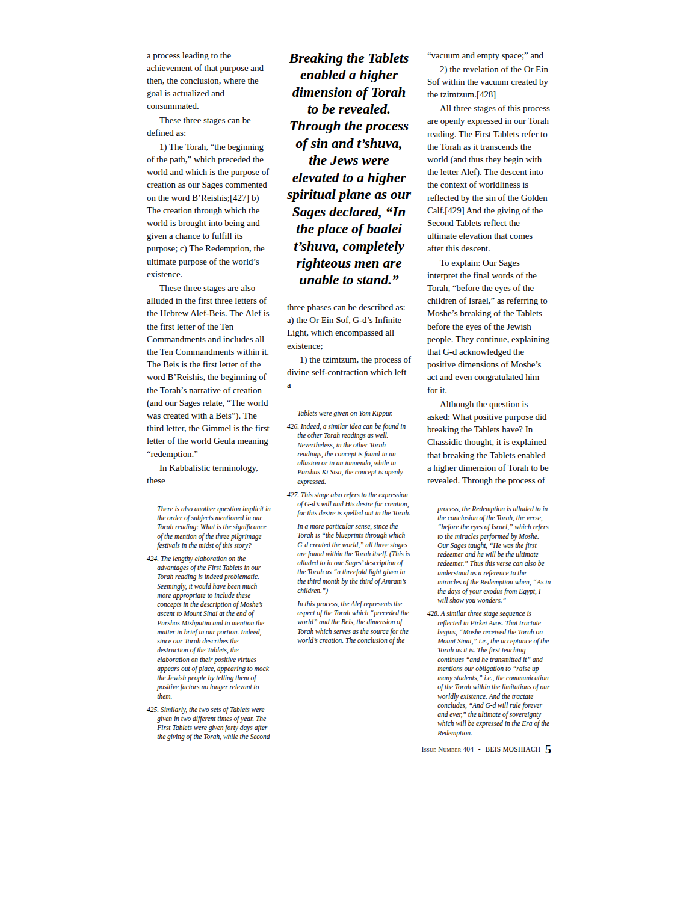a process leading to the achievement of that purpose and then, the conclusion, where the goal is actualized and consummated.
These three stages can be defined as:
1) The Torah, “the beginning of the path,” which preceded the world and which is the purpose of creation as our Sages commented on the word B’Reishis;[427] b) The creation through which the world is brought into being and given a chance to fulfill its purpose; c) The Redemption, the ultimate purpose of the world’s existence.
These three stages are also alluded in the first three letters of the Hebrew Alef-Beis. The Alef is the first letter of the Ten Commandments and includes all the Ten Commandments within it. The Beis is the first letter of the word B’Reishis, the beginning of the Torah’s narrative of creation (and our Sages relate, “The world was created with a Beis”). The third letter, the Gimmel is the first letter of the world Geula meaning “redemption.”
In Kabbalistic terminology, these
There is also another question implicit in the order of subjects mentioned in our Torah reading: What is the significance of the mention of the three pilgrimage festivals in the midst of this story?
424. The lengthy elaboration on the advantages of the First Tablets in our Torah reading is indeed problematic. Seemingly, it would have been much more appropriate to include these concepts in the description of Moshe’s ascent to Mount Sinai at the end of Parshas Mishpatim and to mention the matter in brief in our portion. Indeed, since our Torah describes the destruction of the Tablets, the elaboration on their positive virtues appears out of place, appearing to mock the Jewish people by telling them of positive factors no longer relevant to them.
425. Similarly, the two sets of Tablets were given in two different times of year. The First Tablets were given forty days after the giving of the Torah, while the Second
Breaking the Tablets enabled a higher dimension of Torah to be revealed. Through the process of sin and t’shuva, the Jews were elevated to a higher spiritual plane as our Sages declared, “In the place of baalei t’shuva, completely righteous men are unable to stand.”
three phases can be described as: a) the Or Ein Sof, G-d’s Infinite Light, which encompassed all existence;
1) the tzimtzum, the process of divine self-contraction which left a
Tablets were given on Yom Kippur.
426. Indeed, a similar idea can be found in the other Torah readings as well. Nevertheless, in the other Torah readings, the concept is found in an allusion or in an innuendo, while in Parshas Ki Sisa, the concept is openly expressed.
427. This stage also refers to the expression of G-d’s will and His desire for creation, for this desire is spelled out in the Torah.
In a more particular sense, since the Torah is “the blueprints through which G-d created the world,” all three stages are found within the Torah itself. (This is alluded to in our Sages’ description of the Torah as “a threefold light given in the third month by the third of Amram’s children.”)
In this process, the Alef represents the aspect of the Torah which “preceded the world” and the Beis, the dimension of Torah which serves as the source for the world’s creation. The conclusion of the
“vacuum and empty space;” and
2) the revelation of the Or Ein Sof within the vacuum created by the tzimtzum.[428]
All three stages of this process are openly expressed in our Torah reading. The First Tablets refer to the Torah as it transcends the world (and thus they begin with the letter Alef). The descent into the context of worldliness is reflected by the sin of the Golden Calf.[429] And the giving of the Second Tablets reflect the ultimate elevation that comes after this descent.
To explain: Our Sages interpret the final words of the Torah, “before the eyes of the children of Israel,” as referring to Moshe’s breaking of the Tablets before the eyes of the Jewish people. They continue, explaining that G-d acknowledged the positive dimensions of Moshe’s act and even congratulated him for it.
Although the question is asked: What positive purpose did breaking the Tablets have? In Chassidic thought, it is explained that breaking the Tablets enabled a higher dimension of Torah to be revealed. Through the process of
process, the Redemption is alluded to in the conclusion of the Torah, the verse, “before the eyes of Israel,” which refers to the miracles performed by Moshe. Our Sages taught, “He was the first redeemer and he will be the ultimate redeemer.” Thus this verse can also be understand as a reference to the miracles of the Redemption when, “As in the days of your exodus from Egypt, I will show you wonders.”
428. A similar three stage sequence is reflected in Pirkei Avos. That tractate begins, “Moshe received the Torah on Mount Sinai,” i.e., the acceptance of the Torah as it is. The first teaching continues “and he transmitted it” and mentions our obligation to “raise up many students,” i.e., the communication of the Torah within the limitations of our worldly existence. And the tractate concludes, “And G-d will rule forever and ever,” the ultimate of sovereignty which will be expressed in the Era of the Redemption.
Issue Number 404 - BEIS MOSHIACH 5